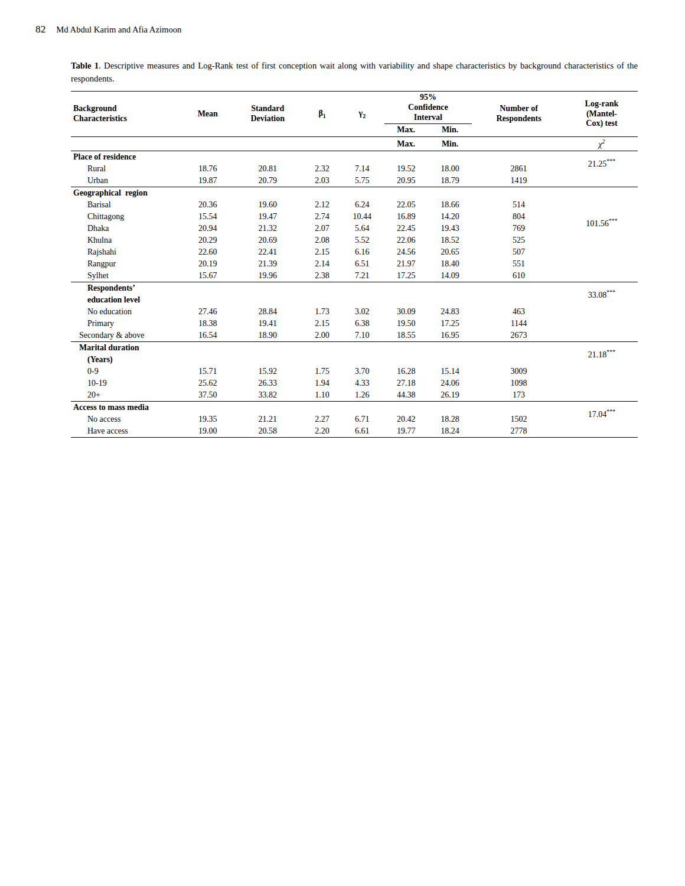82 Md Abdul Karim and Afia Azimoon
Table 1. Descriptive measures and Log-Rank test of first conception wait along with variability and shape characteristics by background characteristics of the respondents.
| Background Characteristics | Mean | Standard Deviation | β 1 | γ 2 | 95% Confidence Interval | Number of Respondents | Log-rank (Mantel- Cox) test |
| --- | --- | --- | --- | --- | --- | --- | --- |
| Max. | Min. |
| | | | | | Max. | Min. | | χ 2 |
| Place of residence | | | | | | | | 21.25 *** |
| Rural | 18.76 | 20.81 | 2.32 | 7.14 | 19.52 | 18.00 | 2861 |
| Urban | 19.87 | 20.79 | 2.03 | 5.75 | 20.95 | 18.79 | 1419 | |
| Geographical region | | | | | | | | |
| Barisal | 20.36 | 19.60 | 2.12 | 6.24 | 22.05 | 18.66 | 514 | |
| Chittagong | 15.54 | 19.47 | 2.74 | 10.44 | 16.89 | 14.20 | 804 | 101.56 *** |
| Dhaka | 20.94 | 21.32 | 2.07 | 5.64 | 22.45 | 19.43 | 769 |
| Khulna | 20.29 | 20.69 | 2.08 | 5.52 | 22.06 | 18.52 | 525 | |
| Rajshahi | 22.60 | 22.41 | 2.15 | 6.16 | 24.56 | 20.65 | 507 | |
| Rangpur | 20.19 | 21.39 | 2.14 | 6.51 | 21.97 | 18.40 | 551 | |
| Sylhet | 15.67 | 19.96 | 2.38 | 7.21 | 17.25 | 14.09 | 610 | |
| Respondents’ | | | | | | | | 33.08 *** |
| education level | | | | | | | |
| No education | 27.46 | 28.84 | 1.73 | 3.02 | 30.09 | 24.83 | 463 | |
| Primary | 18.38 | 19.41 | 2.15 | 6.38 | 19.50 | 17.25 | 1144 | |
| Secondary & above | 16.54 | 18.90 | 2.00 | 7.10 | 18.55 | 16.95 | 2673 | |
| Marital duration | | | | | | | | 21.18 *** |
| (Years) | | | | | | | |
| 0-9 | 15.71 | 15.92 | 1.75 | 3.70 | 16.28 | 15.14 | 3009 | |
| 10-19 | 25.62 | 26.33 | 1.94 | 4.33 | 27.18 | 24.06 | 1098 | |
| 20+ | 37.50 | 33.82 | 1.10 | 1.26 | 44.38 | 26.19 | 173 | |
| Access to mass media | | | | | | | | 17.04 *** |
| No access | 19.35 | 21.21 | 2.27 | 6.71 | 20.42 | 18.28 | 1502 |
| Have access | 19.00 | 20.58 | 2.20 | 6.61 | 19.77 | 18.24 | 2778 | |